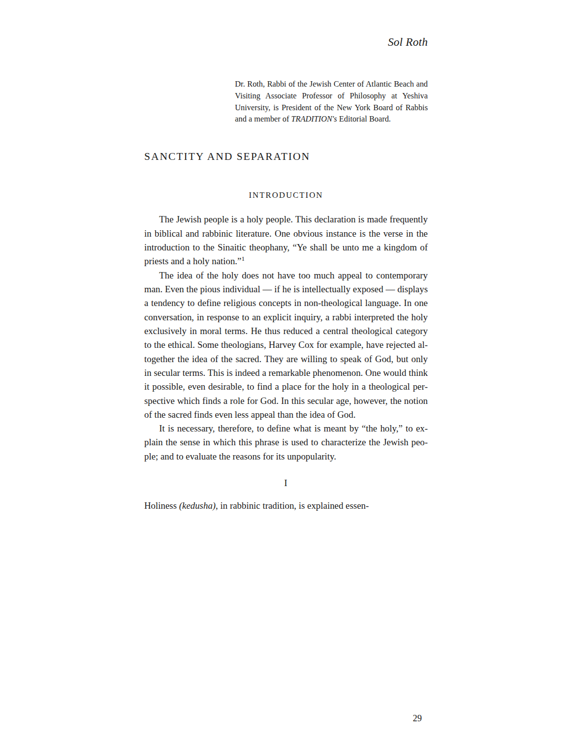Sol Roth
Dr. Roth, Rabbi of the Jewish Center of Atlantic Beach and Visiting Associate Professor of Philosophy at Yeshiva University, is President of the New York Board of Rabbis and a member of TRADITION's Editorial Board.
SANCTITY AND SEPARATION
INTRODUCTION
The Jewish people is a holy people. This declaration is made frequently in biblical and rabbinic literature. One obvious instance is the verse in the introduction to the Sinaitic theophany, “Ye shall be unto me a kingdom of priests and a holy nation.”1
The idea of the holy does not have too much appeal to contemporary man. Even the pious individual — if he is intellectually exposed — displays a tendency to define religious concepts in non-theological language. In one conversation, in response to an explicit inquiry, a rabbi interpreted the holy exclusively in moral terms. He thus reduced a central theological category to the ethical. Some theologians, Harvey Cox for example, have rejected altogether the idea of the sacred. They are willing to speak of God, but only in secular terms. This is indeed a remarkable phenomenon. One would think it possible, even desirable, to find a place for the holy in a theological perspective which finds a role for God. In this secular age, however, the notion of the sacred finds even less appeal than the idea of God.
It is necessary, therefore, to define what is meant by “the holy,” to explain the sense in which this phrase is used to characterize the Jewish people; and to evaluate the reasons for its unpopularity.
I
Holiness (kedusha), in rabbinic tradition, is explained essen-
29